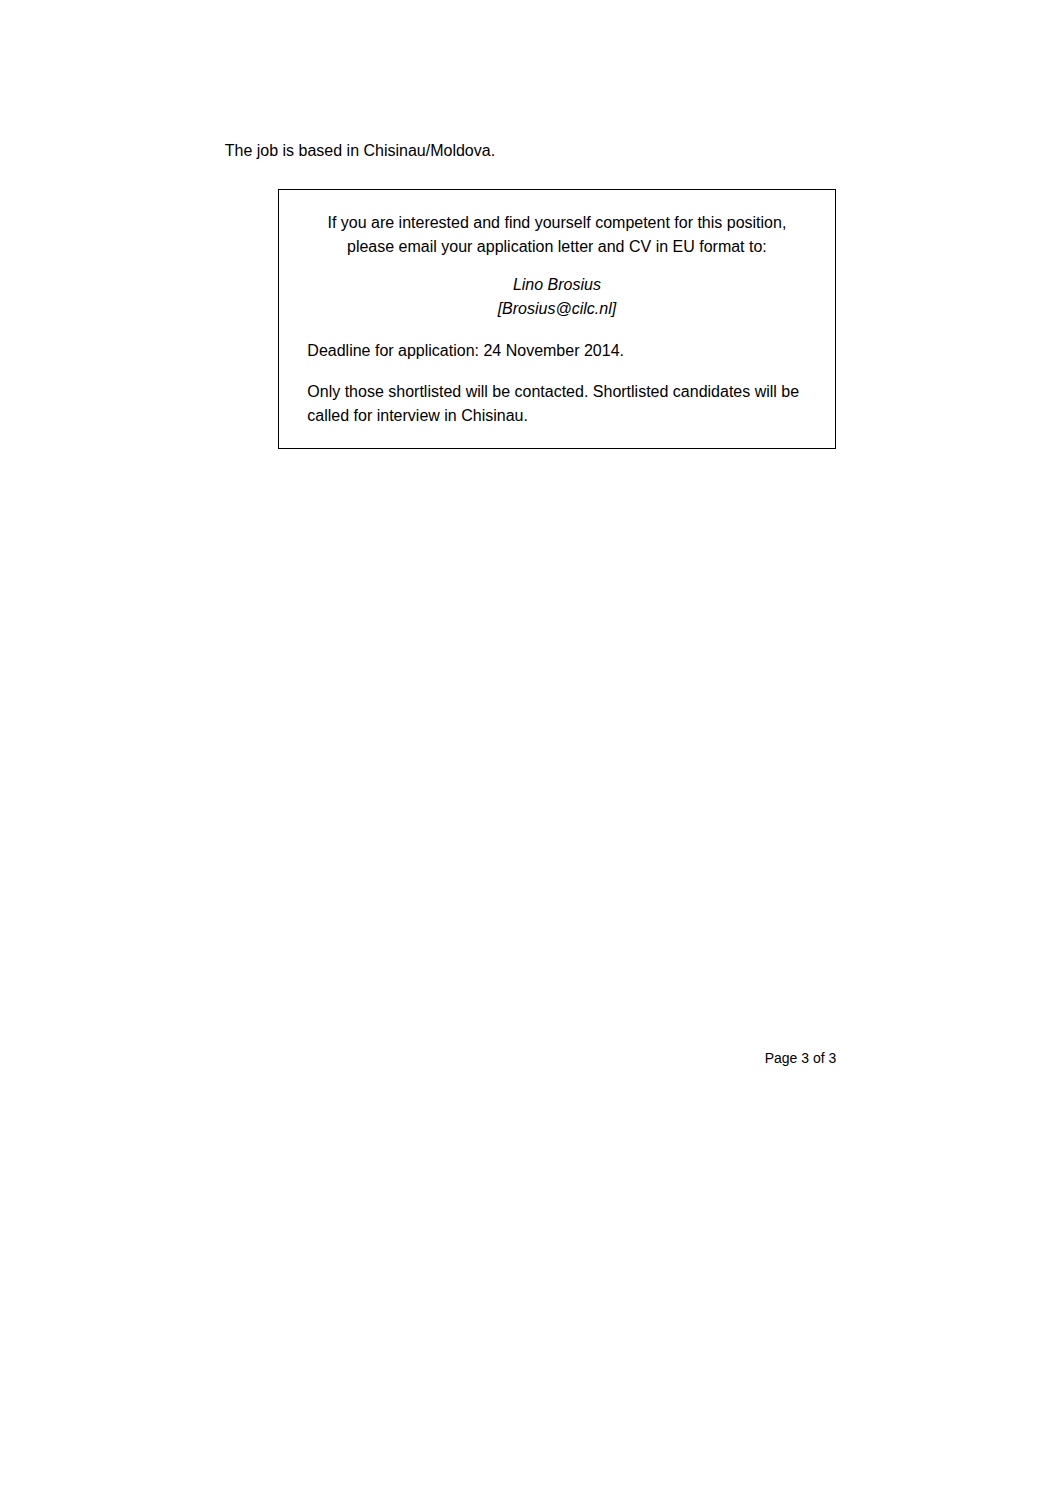The job is based in Chisinau/Moldova.
If you are interested and find yourself competent for this position, please email your application letter and CV in EU format to:
Lino Brosius
[Brosius@cilc.nl]
Deadline for application: 24 November 2014.
Only those shortlisted will be contacted. Shortlisted candidates will be called for interview in Chisinau.
Page 3 of 3